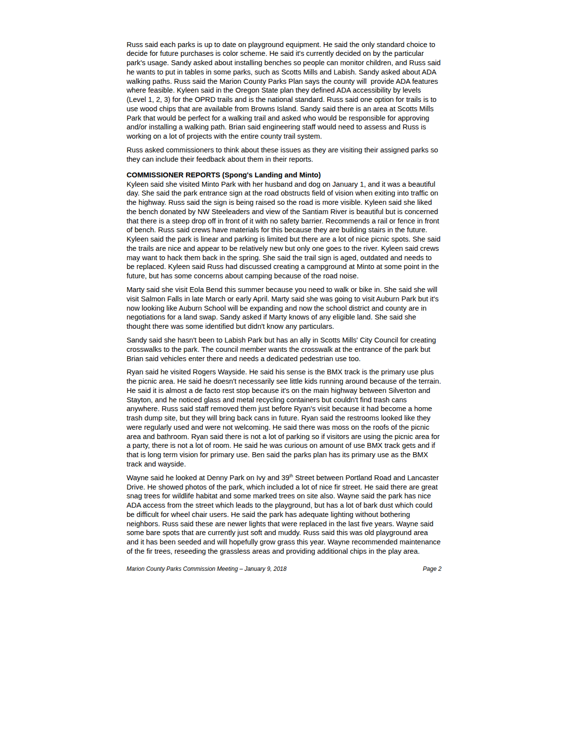Russ said each parks is up to date on playground equipment. He said the only standard choice to decide for future purchases is color scheme. He said it's currently decided on by the particular park's usage. Sandy asked about installing benches so people can monitor children, and Russ said he wants to put in tables in some parks, such as Scotts Mills and Labish. Sandy asked about ADA walking paths. Russ said the Marion County Parks Plan says the county will provide ADA features where feasible. Kyleen said in the Oregon State plan they defined ADA accessibility by levels (Level 1, 2, 3) for the OPRD trails and is the national standard. Russ said one option for trails is to use wood chips that are available from Browns Island. Sandy said there is an area at Scotts Mills Park that would be perfect for a walking trail and asked who would be responsible for approving and/or installing a walking path. Brian said engineering staff would need to assess and Russ is working on a lot of projects with the entire county trail system.
Russ asked commissioners to think about these issues as they are visiting their assigned parks so they can include their feedback about them in their reports.
COMMISSIONER REPORTS (Spong's Landing and Minto)
Kyleen said she visited Minto Park with her husband and dog on January 1, and it was a beautiful day. She said the park entrance sign at the road obstructs field of vision when exiting into traffic on the highway. Russ said the sign is being raised so the road is more visible. Kyleen said she liked the bench donated by NW Steeleaders and view of the Santiam River is beautiful but is concerned that there is a steep drop off in front of it with no safety barrier. Recommends a rail or fence in front of bench. Russ said crews have materials for this because they are building stairs in the future. Kyleen said the park is linear and parking is limited but there are a lot of nice picnic spots. She said the trails are nice and appear to be relatively new but only one goes to the river. Kyleen said crews may want to hack them back in the spring. She said the trail sign is aged, outdated and needs to be replaced. Kyleen said Russ had discussed creating a campground at Minto at some point in the future, but has some concerns about camping because of the road noise.
Marty said she visit Eola Bend this summer because you need to walk or bike in. She said she will visit Salmon Falls in late March or early April. Marty said she was going to visit Auburn Park but it's now looking like Auburn School will be expanding and now the school district and county are in negotiations for a land swap. Sandy asked if Marty knows of any eligible land. She said she thought there was some identified but didn't know any particulars.
Sandy said she hasn't been to Labish Park but has an ally in Scotts Mills' City Council for creating crosswalks to the park. The council member wants the crosswalk at the entrance of the park but Brian said vehicles enter there and needs a dedicated pedestrian use too.
Ryan said he visited Rogers Wayside. He said his sense is the BMX track is the primary use plus the picnic area. He said he doesn't necessarily see little kids running around because of the terrain. He said it is almost a de facto rest stop because it's on the main highway between Silverton and Stayton, and he noticed glass and metal recycling containers but couldn't find trash cans anywhere. Russ said staff removed them just before Ryan's visit because it had become a home trash dump site, but they will bring back cans in future. Ryan said the restrooms looked like they were regularly used and were not welcoming. He said there was moss on the roofs of the picnic area and bathroom. Ryan said there is not a lot of parking so if visitors are using the picnic area for a party, there is not a lot of room. He said he was curious on amount of use BMX track gets and if that is long term vision for primary use. Ben said the parks plan has its primary use as the BMX track and wayside.
Wayne said he looked at Denny Park on Ivy and 39th Street between Portland Road and Lancaster Drive. He showed photos of the park, which included a lot of nice fir street. He said there are great snag trees for wildlife habitat and some marked trees on site also. Wayne said the park has nice ADA access from the street which leads to the playground, but has a lot of bark dust which could be difficult for wheel chair users. He said the park has adequate lighting without bothering neighbors. Russ said these are newer lights that were replaced in the last five years. Wayne said some bare spots that are currently just soft and muddy. Russ said this was old playground area and it has been seeded and will hopefully grow grass this year. Wayne recommended maintenance of the fir trees, reseeding the grassless areas and providing additional chips in the play area.
Marion County Parks Commission Meeting – January 9, 2018 Page 2